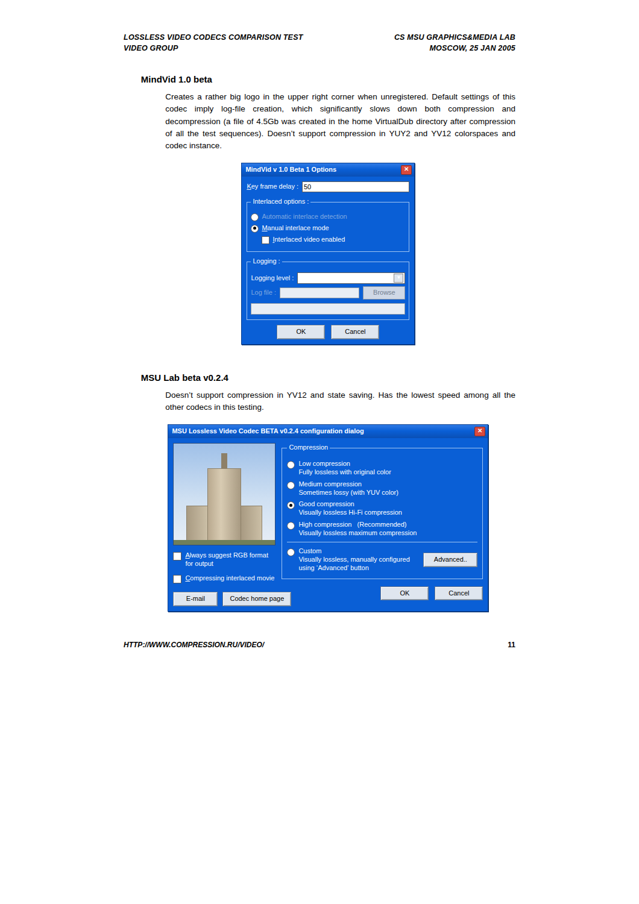| LOSSLESS VIDEO CODECS COMPARISON TEST | CS MSU GRAPHICS&MEDIA LAB |
| VIDEO GROUP | MOSCOW, 25 JAN 2005 |
MindVid 1.0 beta
Creates a rather big logo in the upper right corner when unregistered. Default settings of this codec imply log-file creation, which significantly slows down both compression and decompression (a file of 4.5Gb was created in the home VirtualDub directory after compression of all the test sequences). Doesn’t support compression in YUY2 and YV12 colorspaces and codec instance.
MindVid v 1.0 Beta 1 Options ✕
Key frame delay :
Interlaced options :
Automatic interlace detection
Manual interlace mode
Interlaced video enabled
Logging :
Logging level : No logging▼
Log file : Browse
OK Cancel
MSU Lab beta v0.2.4
Doesn’t support compression in YV12 and state saving. Has the lowest speed among all the other codecs in this testing.
MSU Lossless Video Codec BETA v0.2.4 configuration dialog ✕
Always suggest RGB format
for output
Compressing interlaced movie
E-mail Codec home page
Compression
Low compression Fully lossless with original color
Medium compression Sometimes lossy (with YUV color)
Good compression Visually lossless Hi-Fi compression
High compression (Recommended) Visually lossless maximum compression
Custom Visually lossless, manually configured using ‘Advanced’ button
Advanced..
OK Cancel
| HTTP://WWW.COMPRESSION.RU/VIDEO/ | 11 |